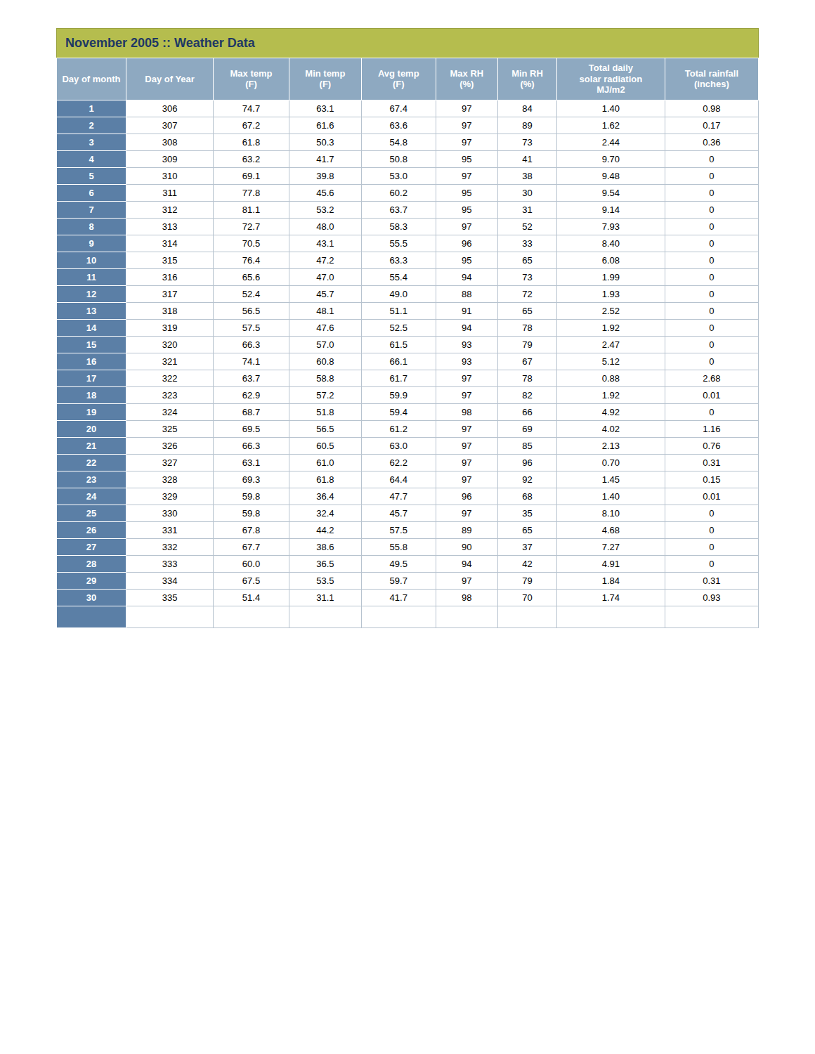November 2005 :: Weather Data
| Day of month | Day of Year | Max temp (F) | Min temp (F) | Avg temp (F) | Max RH (%) | Min RH (%) | Total daily solar radiation MJ/m2 | Total rainfall (inches) |
| --- | --- | --- | --- | --- | --- | --- | --- | --- |
| 1 | 306 | 74.7 | 63.1 | 67.4 | 97 | 84 | 1.40 | 0.98 |
| 2 | 307 | 67.2 | 61.6 | 63.6 | 97 | 89 | 1.62 | 0.17 |
| 3 | 308 | 61.8 | 50.3 | 54.8 | 97 | 73 | 2.44 | 0.36 |
| 4 | 309 | 63.2 | 41.7 | 50.8 | 95 | 41 | 9.70 | 0 |
| 5 | 310 | 69.1 | 39.8 | 53.0 | 97 | 38 | 9.48 | 0 |
| 6 | 311 | 77.8 | 45.6 | 60.2 | 95 | 30 | 9.54 | 0 |
| 7 | 312 | 81.1 | 53.2 | 63.7 | 95 | 31 | 9.14 | 0 |
| 8 | 313 | 72.7 | 48.0 | 58.3 | 97 | 52 | 7.93 | 0 |
| 9 | 314 | 70.5 | 43.1 | 55.5 | 96 | 33 | 8.40 | 0 |
| 10 | 315 | 76.4 | 47.2 | 63.3 | 95 | 65 | 6.08 | 0 |
| 11 | 316 | 65.6 | 47.0 | 55.4 | 94 | 73 | 1.99 | 0 |
| 12 | 317 | 52.4 | 45.7 | 49.0 | 88 | 72 | 1.93 | 0 |
| 13 | 318 | 56.5 | 48.1 | 51.1 | 91 | 65 | 2.52 | 0 |
| 14 | 319 | 57.5 | 47.6 | 52.5 | 94 | 78 | 1.92 | 0 |
| 15 | 320 | 66.3 | 57.0 | 61.5 | 93 | 79 | 2.47 | 0 |
| 16 | 321 | 74.1 | 60.8 | 66.1 | 93 | 67 | 5.12 | 0 |
| 17 | 322 | 63.7 | 58.8 | 61.7 | 97 | 78 | 0.88 | 2.68 |
| 18 | 323 | 62.9 | 57.2 | 59.9 | 97 | 82 | 1.92 | 0.01 |
| 19 | 324 | 68.7 | 51.8 | 59.4 | 98 | 66 | 4.92 | 0 |
| 20 | 325 | 69.5 | 56.5 | 61.2 | 97 | 69 | 4.02 | 1.16 |
| 21 | 326 | 66.3 | 60.5 | 63.0 | 97 | 85 | 2.13 | 0.76 |
| 22 | 327 | 63.1 | 61.0 | 62.2 | 97 | 96 | 0.70 | 0.31 |
| 23 | 328 | 69.3 | 61.8 | 64.4 | 97 | 92 | 1.45 | 0.15 |
| 24 | 329 | 59.8 | 36.4 | 47.7 | 96 | 68 | 1.40 | 0.01 |
| 25 | 330 | 59.8 | 32.4 | 45.7 | 97 | 35 | 8.10 | 0 |
| 26 | 331 | 67.8 | 44.2 | 57.5 | 89 | 65 | 4.68 | 0 |
| 27 | 332 | 67.7 | 38.6 | 55.8 | 90 | 37 | 7.27 | 0 |
| 28 | 333 | 60.0 | 36.5 | 49.5 | 94 | 42 | 4.91 | 0 |
| 29 | 334 | 67.5 | 53.5 | 59.7 | 97 | 79 | 1.84 | 0.31 |
| 30 | 335 | 51.4 | 31.1 | 41.7 | 98 | 70 | 1.74 | 0.93 |